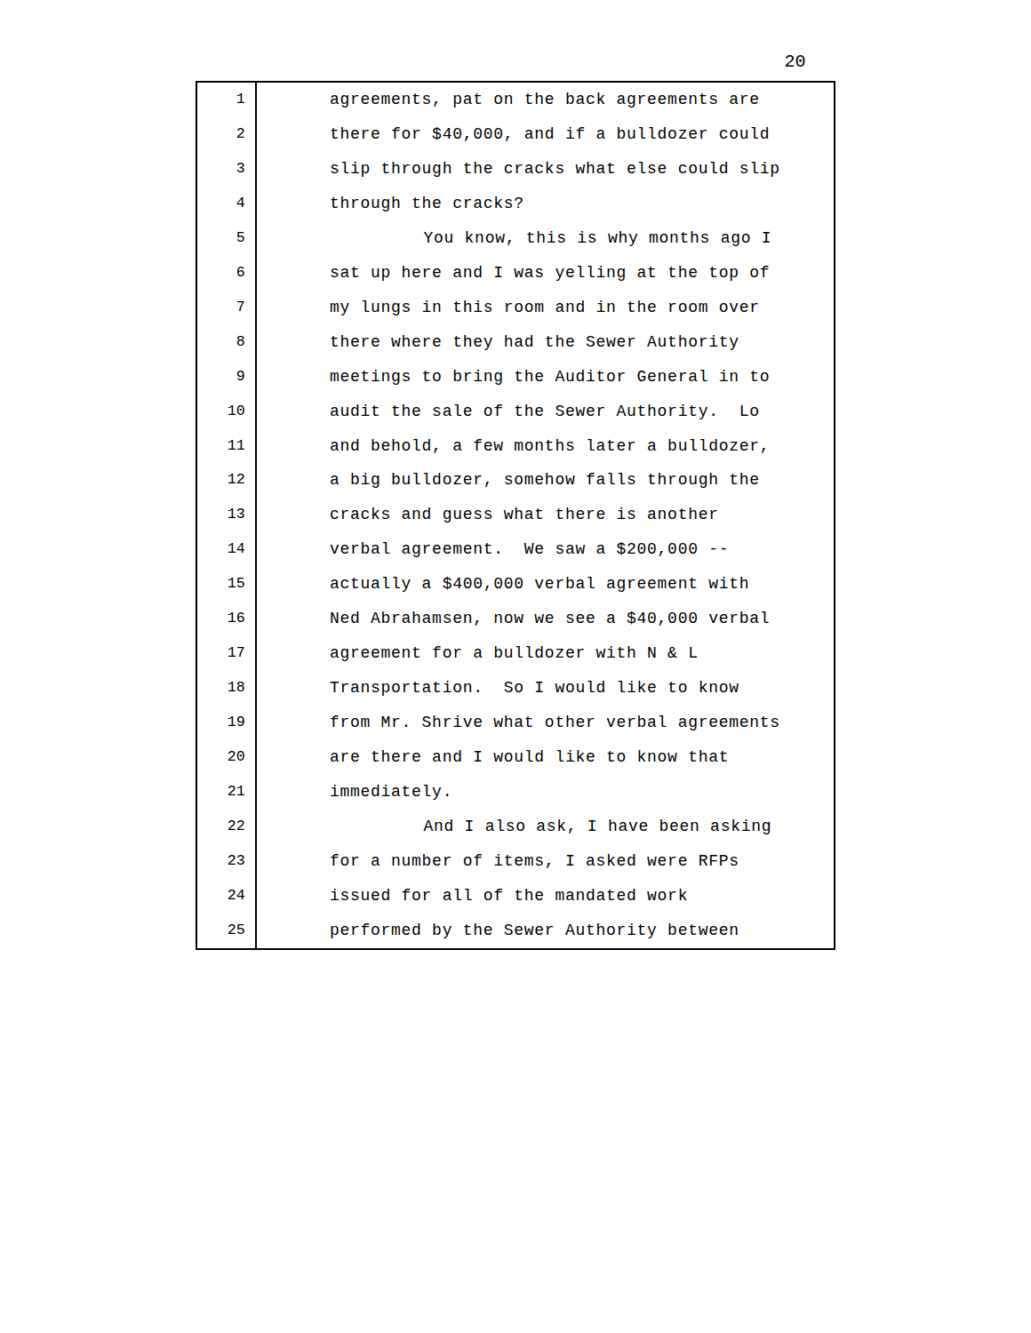20
| 1 | agreements, pat on the back agreements are |
| 2 | there for $40,000, and if a bulldozer could |
| 3 | slip through the cracks what else could slip |
| 4 | through the cracks? |
| 5 | You know, this is why months ago I |
| 6 | sat up here and I was yelling at the top of |
| 7 | my lungs in this room and in the room over |
| 8 | there where they had the Sewer Authority |
| 9 | meetings to bring the Auditor General in to |
| 10 | audit the sale of the Sewer Authority. Lo |
| 11 | and behold, a few months later a bulldozer, |
| 12 | a big bulldozer, somehow falls through the |
| 13 | cracks and guess what there is another |
| 14 | verbal agreement. We saw a $200,000 -- |
| 15 | actually a $400,000 verbal agreement with |
| 16 | Ned Abrahamsen, now we see a $40,000 verbal |
| 17 | agreement for a bulldozer with N & L |
| 18 | Transportation. So I would like to know |
| 19 | from Mr. Shrive what other verbal agreements |
| 20 | are there and I would like to know that |
| 21 | immediately. |
| 22 | And I also ask, I have been asking |
| 23 | for a number of items, I asked were RFPs |
| 24 | issued for all of the mandated work |
| 25 | performed by the Sewer Authority between |